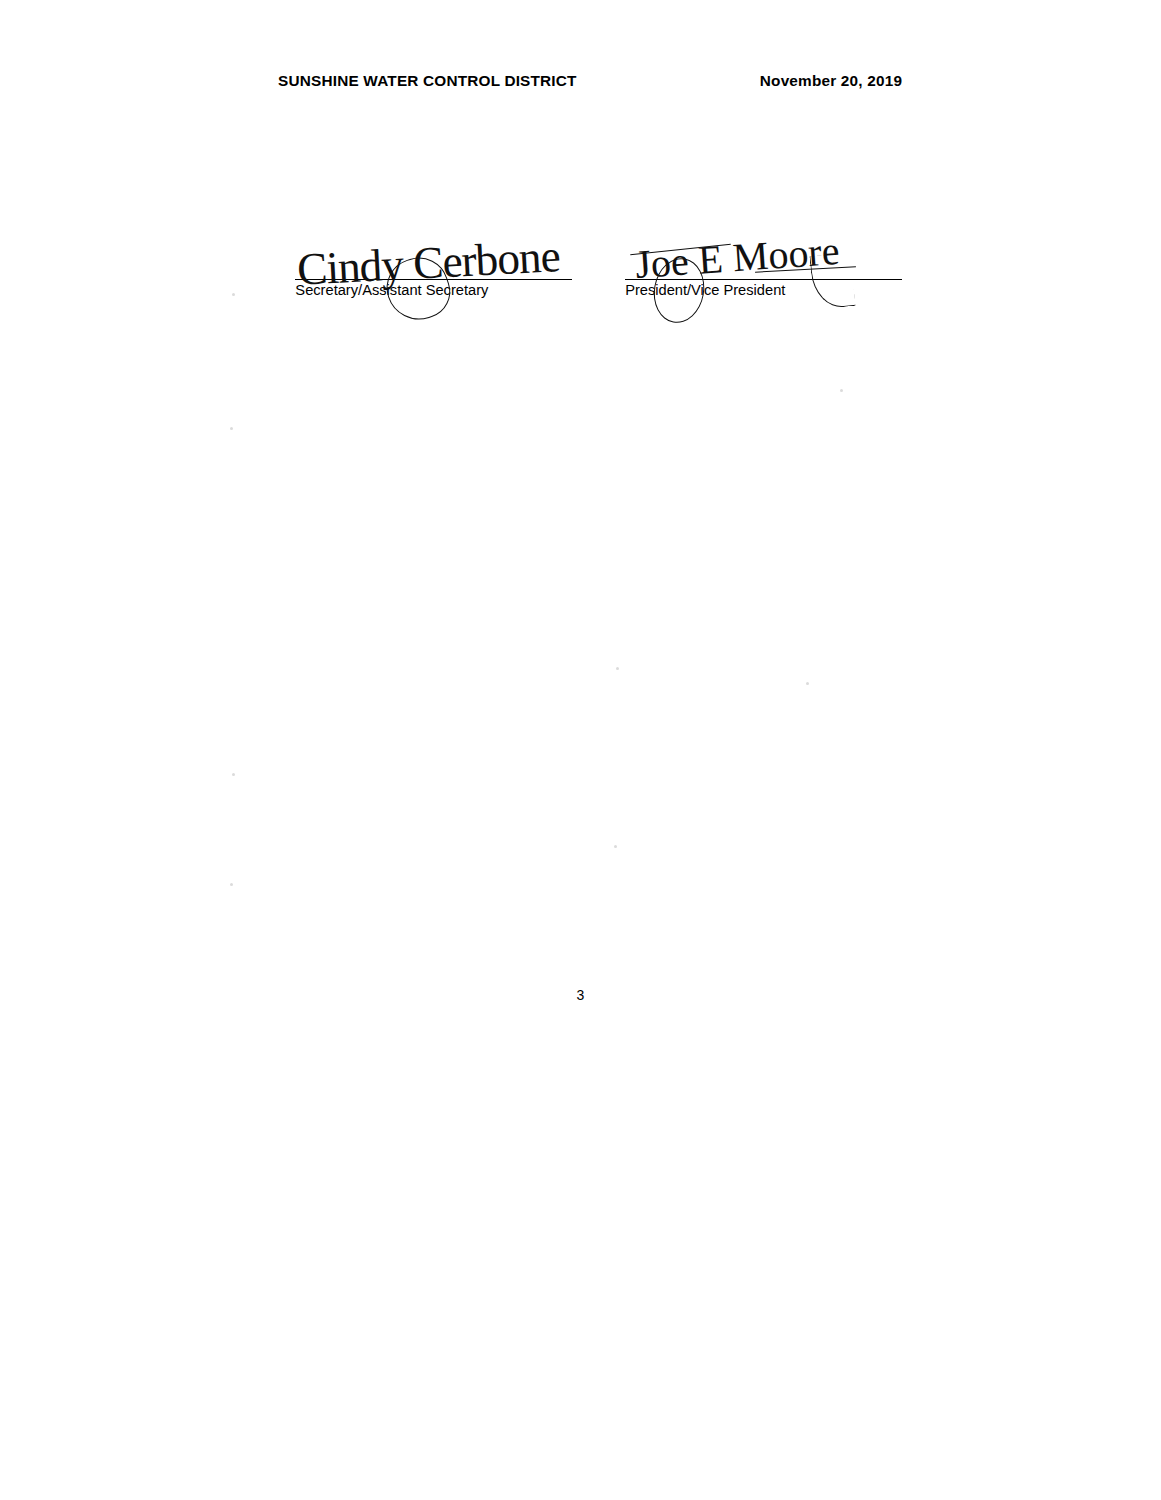Sunshine Water Control District
November 20, 2019
Cindy Cerbone
Secretary/Assistant Secretary
Joe E Moore
President/Vice President
3